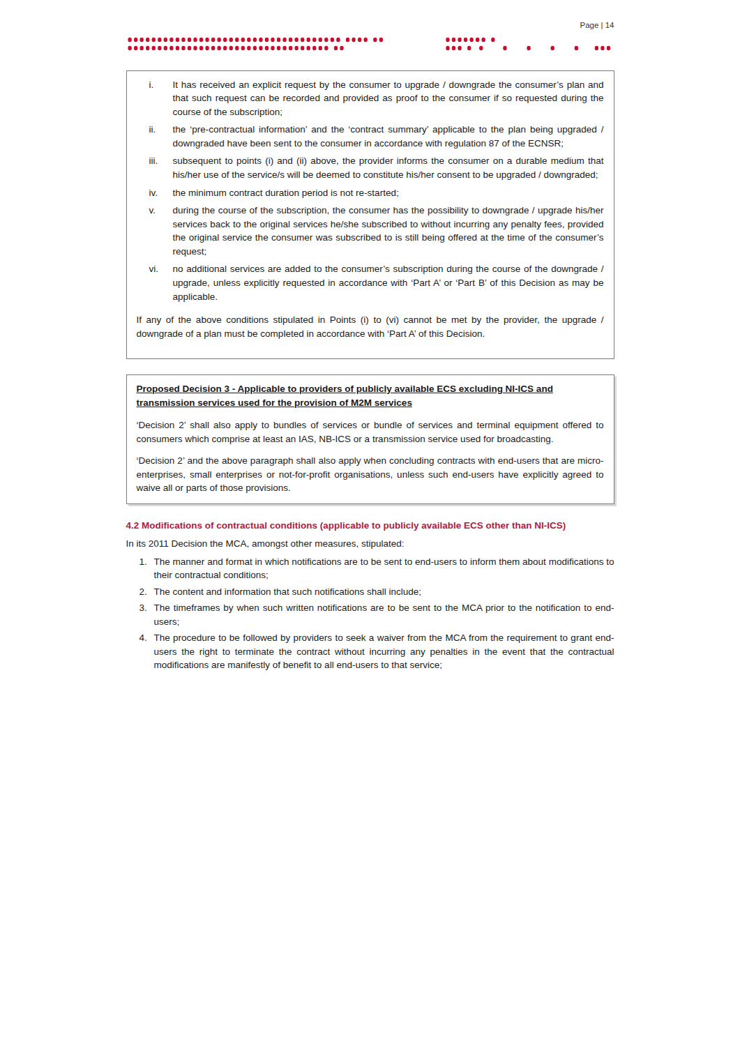Page | 14
i. It has received an explicit request by the consumer to upgrade / downgrade the consumer’s plan and that such request can be recorded and provided as proof to the consumer if so requested during the course of the subscription;
ii. the ‘pre-contractual information’ and the ‘contract summary’ applicable to the plan being upgraded / downgraded have been sent to the consumer in accordance with regulation 87 of the ECNSR;
iii. subsequent to points (i) and (ii) above, the provider informs the consumer on a durable medium that his/her use of the service/s will be deemed to constitute his/her consent to be upgraded / downgraded;
iv. the minimum contract duration period is not re-started;
v. during the course of the subscription, the consumer has the possibility to downgrade / upgrade his/her services back to the original services he/she subscribed to without incurring any penalty fees, provided the original service the consumer was subscribed to is still being offered at the time of the consumer’s request;
vi. no additional services are added to the consumer’s subscription during the course of the downgrade / upgrade, unless explicitly requested in accordance with ‘Part A’ or ‘Part B’ of this Decision as may be applicable.
If any of the above conditions stipulated in Points (i) to (vi) cannot be met by the provider, the upgrade / downgrade of a plan must be completed in accordance with ‘Part A’ of this Decision.
Proposed Decision 3 - Applicable to providers of publicly available ECS excluding NI-ICS and transmission services used for the provision of M2M services
‘Decision 2’ shall also apply to bundles of services or bundle of services and terminal equipment offered to consumers which comprise at least an IAS, NB-ICS or a transmission service used for broadcasting.
‘Decision 2’ and the above paragraph shall also apply when concluding contracts with end-users that are micro-enterprises, small enterprises or not-for-profit organisations, unless such end-users have explicitly agreed to waive all or parts of those provisions.
4.2 Modifications of contractual conditions (applicable to publicly available ECS other than NI-ICS)
In its 2011 Decision the MCA, amongst other measures, stipulated:
The manner and format in which notifications are to be sent to end-users to inform them about modifications to their contractual conditions;
The content and information that such notifications shall include;
The timeframes by when such written notifications are to be sent to the MCA prior to the notification to end-users;
The procedure to be followed by providers to seek a waiver from the MCA from the requirement to grant end-users the right to terminate the contract without incurring any penalties in the event that the contractual modifications are manifestly of benefit to all end-users to that service;